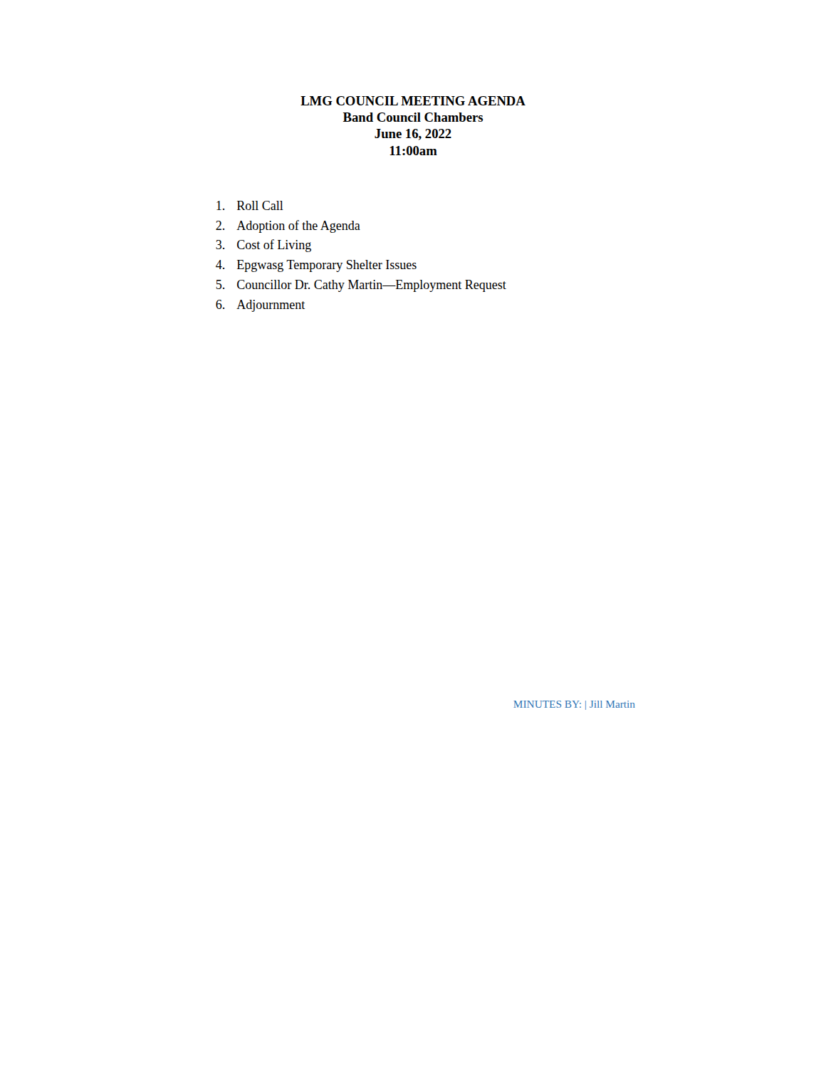LMG COUNCIL MEETING AGENDA Band Council Chambers June 16, 2022 11:00am
Roll Call
Adoption of the Agenda
Cost of Living
Epgwasg Temporary Shelter Issues
Councillor Dr. Cathy Martin—Employment Request
Adjournment
MINUTES BY: | Jill Martin